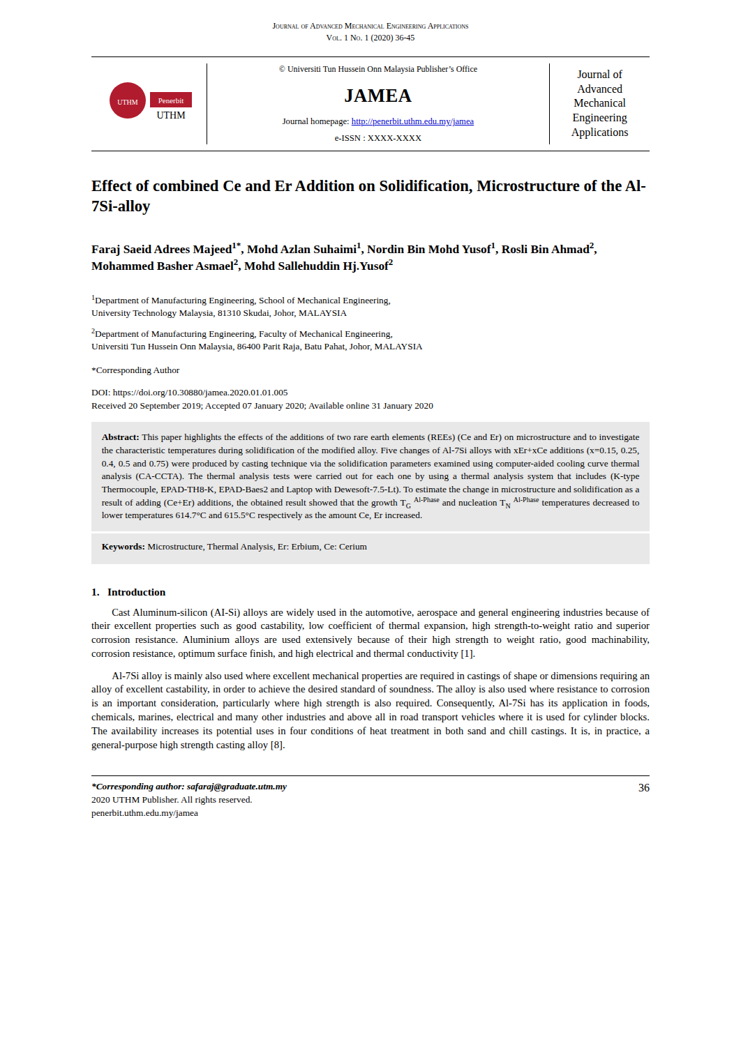Journal of Advanced Mechanical Engineering Applications
Vol. 1 No. 1 (2020) 36-45
© Universiti Tun Hussein Onn Malaysia Publisher’s Office
JAMEA
Journal homepage: http://penerbit.uthm.edu.my/jamea
e-ISSN : XXXX-XXXX
Journal of Advanced Mechanical Engineering Applications
Effect of combined Ce and Er Addition on Solidification, Microstructure of the Al-7Si-alloy
Faraj Saeid Adrees Majeed1*, Mohd Azlan Suhaimi1, Nordin Bin Mohd Yusof1, Rosli Bin Ahmad2, Mohammed Basher Asmael2, Mohd Sallehuddin Hj.Yusof2
1Department of Manufacturing Engineering, School of Mechanical Engineering,
University Technology Malaysia, 81310 Skudai, Johor, MALAYSIA
2Department of Manufacturing Engineering, Faculty of Mechanical Engineering,
Universiti Tun Hussein Onn Malaysia, 86400 Parit Raja, Batu Pahat, Johor, MALAYSIA
*Corresponding Author
DOI: https://doi.org/10.30880/jamea.2020.01.01.005
Received 20 September 2019; Accepted 07 January 2020; Available online 31 January 2020
Abstract: This paper highlights the effects of the additions of two rare earth elements (REEs) (Ce and Er) on microstructure and to investigate the characteristic temperatures during solidification of the modified alloy. Five changes of Al-7Si alloys with xEr+xCe additions (x=0.15, 0.25, 0.4, 0.5 and 0.75) were produced by casting technique via the solidification parameters examined using computer-aided cooling curve thermal analysis (CA-CCTA). The thermal analysis tests were carried out for each one by using a thermal analysis system that includes (K-type Thermocouple, EPAD-TH8-K, EPAD-Baes2 and Laptop with Dewesoft-7.5-Lt). To estimate the change in microstructure and solidification as a result of adding (Ce+Er) additions, the obtained result showed that the growth TG Al-Phase and nucleation TN Al-Phase temperatures decreased to lower temperatures 614.7°C and 615.5°C respectively as the amount Ce, Er increased.
Keywords: Microstructure, Thermal Analysis, Er: Erbium, Ce: Cerium
1. Introduction
Cast Aluminum-silicon (AI-Si) alloys are widely used in the automotive, aerospace and general engineering industries because of their excellent properties such as good castability, low coefficient of thermal expansion, high strength-to-weight ratio and superior corrosion resistance. Aluminium alloys are used extensively because of their high strength to weight ratio, good machinability, corrosion resistance, optimum surface finish, and high electrical and thermal conductivity [1].
Al-7Si alloy is mainly also used where excellent mechanical properties are required in castings of shape or dimensions requiring an alloy of excellent castability, in order to achieve the desired standard of soundness. The alloy is also used where resistance to corrosion is an important consideration, particularly where high strength is also required. Consequently, Al-7Si has its application in foods, chemicals, marines, electrical and many other industries and above all in road transport vehicles where it is used for cylinder blocks. The availability increases its potential uses in four conditions of heat treatment in both sand and chill castings. It is, in practice, a general-purpose high strength casting alloy [8].
*Corresponding author: safaraj@graduate.utm.my
2020 UTHM Publisher. All rights reserved.
penerbit.uthm.edu.my/jamea
36